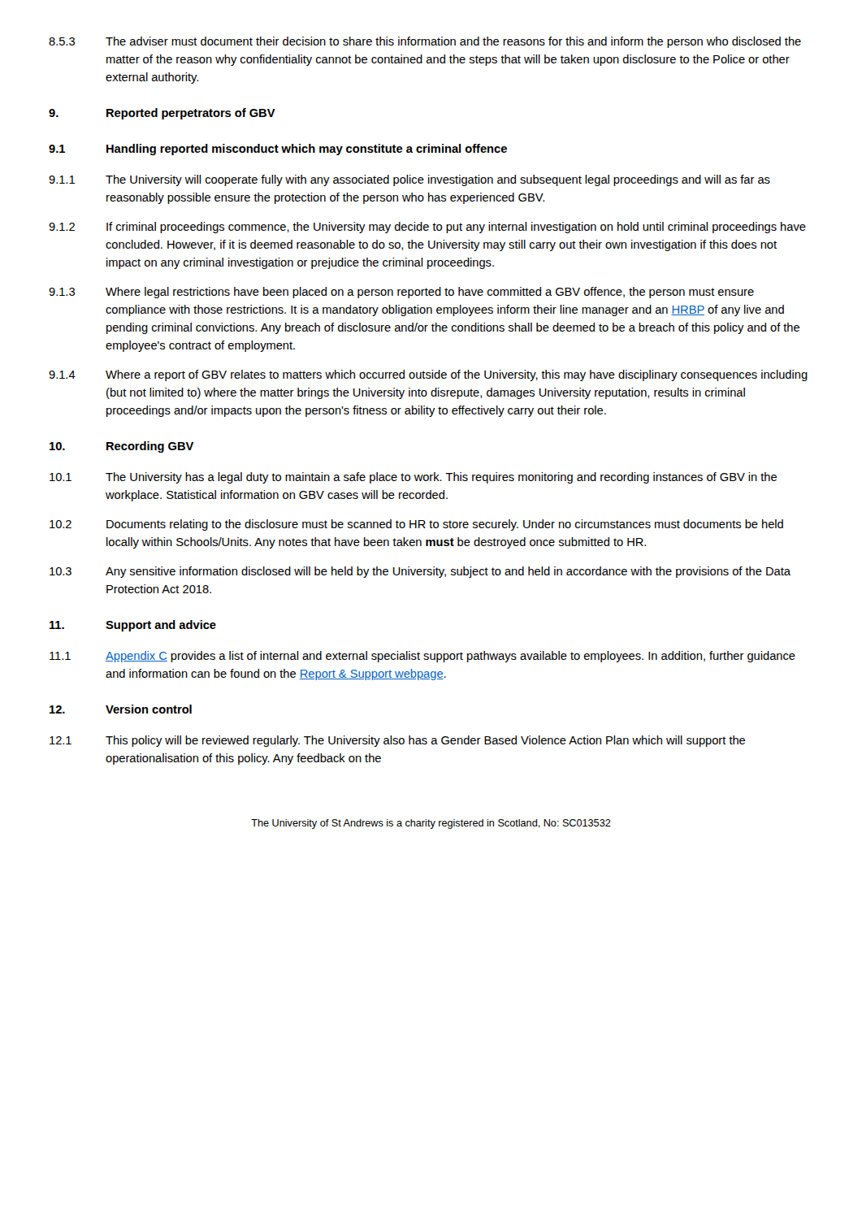8.5.3
The adviser must document their decision to share this information and the reasons for this and inform the person who disclosed the matter of the reason why confidentiality cannot be contained and the steps that will be taken upon disclosure to the Police or other external authority.
9.
Reported perpetrators of GBV
9.1
Handling reported misconduct which may constitute a criminal offence
9.1.1
The University will cooperate fully with any associated police investigation and subsequent legal proceedings and will as far as reasonably possible ensure the protection of the person who has experienced GBV.
9.1.2
If criminal proceedings commence, the University may decide to put any internal investigation on hold until criminal proceedings have concluded. However, if it is deemed reasonable to do so, the University may still carry out their own investigation if this does not impact on any criminal investigation or prejudice the criminal proceedings.
9.1.3
Where legal restrictions have been placed on a person reported to have committed a GBV offence, the person must ensure compliance with those restrictions. It is a mandatory obligation employees inform their line manager and an HRBP of any live and pending criminal convictions. Any breach of disclosure and/or the conditions shall be deemed to be a breach of this policy and of the employee's contract of employment.
9.1.4
Where a report of GBV relates to matters which occurred outside of the University, this may have disciplinary consequences including (but not limited to) where the matter brings the University into disrepute, damages University reputation, results in criminal proceedings and/or impacts upon the person's fitness or ability to effectively carry out their role.
10.
Recording GBV
10.1
The University has a legal duty to maintain a safe place to work. This requires monitoring and recording instances of GBV in the workplace. Statistical information on GBV cases will be recorded.
10.2
Documents relating to the disclosure must be scanned to HR to store securely. Under no circumstances must documents be held locally within Schools/Units. Any notes that have been taken must be destroyed once submitted to HR.
10.3
Any sensitive information disclosed will be held by the University, subject to and held in accordance with the provisions of the Data Protection Act 2018.
11.
Support and advice
11.1
Appendix C provides a list of internal and external specialist support pathways available to employees. In addition, further guidance and information can be found on the Report & Support webpage.
12.
Version control
12.1
This policy will be reviewed regularly. The University also has a Gender Based Violence Action Plan which will support the operationalisation of this policy. Any feedback on the
The University of St Andrews is a charity registered in Scotland, No: SC013532